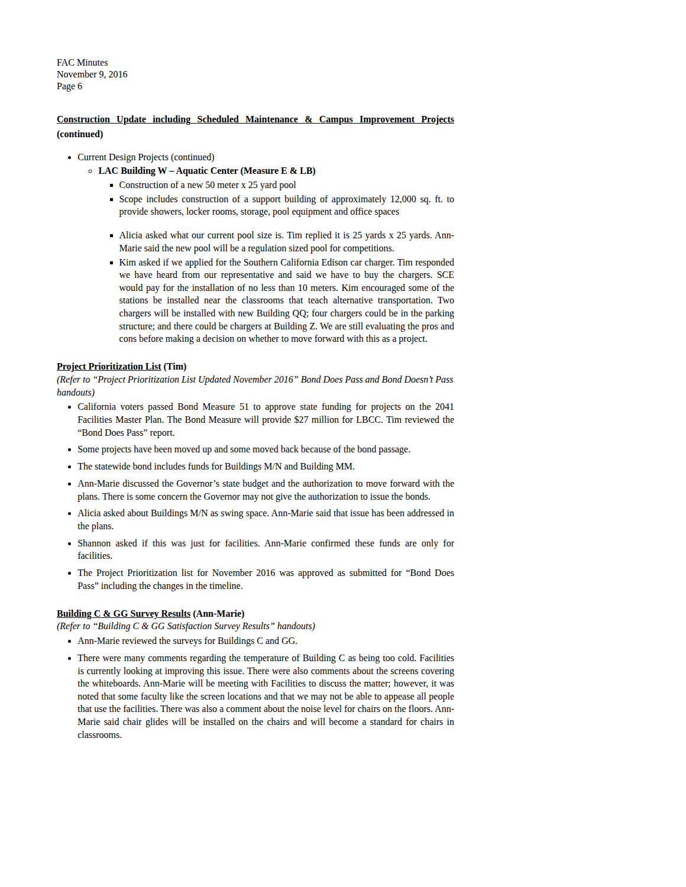FAC Minutes
November 9, 2016
Page 6
Construction Update including Scheduled Maintenance & Campus Improvement Projects
(continued)
Current Design Projects (continued)
LAC Building W – Aquatic Center (Measure E & LB)
Construction of a new 50 meter x 25 yard pool
Scope includes construction of a support building of approximately 12,000 sq. ft. to provide showers, locker rooms, storage, pool equipment and office spaces
Alicia asked what our current pool size is. Tim replied it is 25 yards x 25 yards. Ann-Marie said the new pool will be a regulation sized pool for competitions.
Kim asked if we applied for the Southern California Edison car charger. Tim responded we have heard from our representative and said we have to buy the chargers. SCE would pay for the installation of no less than 10 meters. Kim encouraged some of the stations be installed near the classrooms that teach alternative transportation. Two chargers will be installed with new Building QQ; four chargers could be in the parking structure; and there could be chargers at Building Z. We are still evaluating the pros and cons before making a decision on whether to move forward with this as a project.
Project Prioritization List (Tim)
(Refer to “Project Prioritization List Updated November 2016” Bond Does Pass and Bond Doesn’t Pass handouts)
California voters passed Bond Measure 51 to approve state funding for projects on the 2041 Facilities Master Plan. The Bond Measure will provide $27 million for LBCC. Tim reviewed the “Bond Does Pass” report.
Some projects have been moved up and some moved back because of the bond passage.
The statewide bond includes funds for Buildings M/N and Building MM.
Ann-Marie discussed the Governor’s state budget and the authorization to move forward with the plans. There is some concern the Governor may not give the authorization to issue the bonds.
Alicia asked about Buildings M/N as swing space. Ann-Marie said that issue has been addressed in the plans.
Shannon asked if this was just for facilities. Ann-Marie confirmed these funds are only for facilities.
The Project Prioritization list for November 2016 was approved as submitted for “Bond Does Pass” including the changes in the timeline.
Building C & GG Survey Results (Ann-Marie)
(Refer to “Building C & GG Satisfaction Survey Results” handouts)
Ann-Marie reviewed the surveys for Buildings C and GG.
There were many comments regarding the temperature of Building C as being too cold. Facilities is currently looking at improving this issue. There were also comments about the screens covering the whiteboards. Ann-Marie will be meeting with Facilities to discuss the matter; however, it was noted that some faculty like the screen locations and that we may not be able to appease all people that use the facilities. There was also a comment about the noise level for chairs on the floors. Ann-Marie said chair glides will be installed on the chairs and will become a standard for chairs in classrooms.